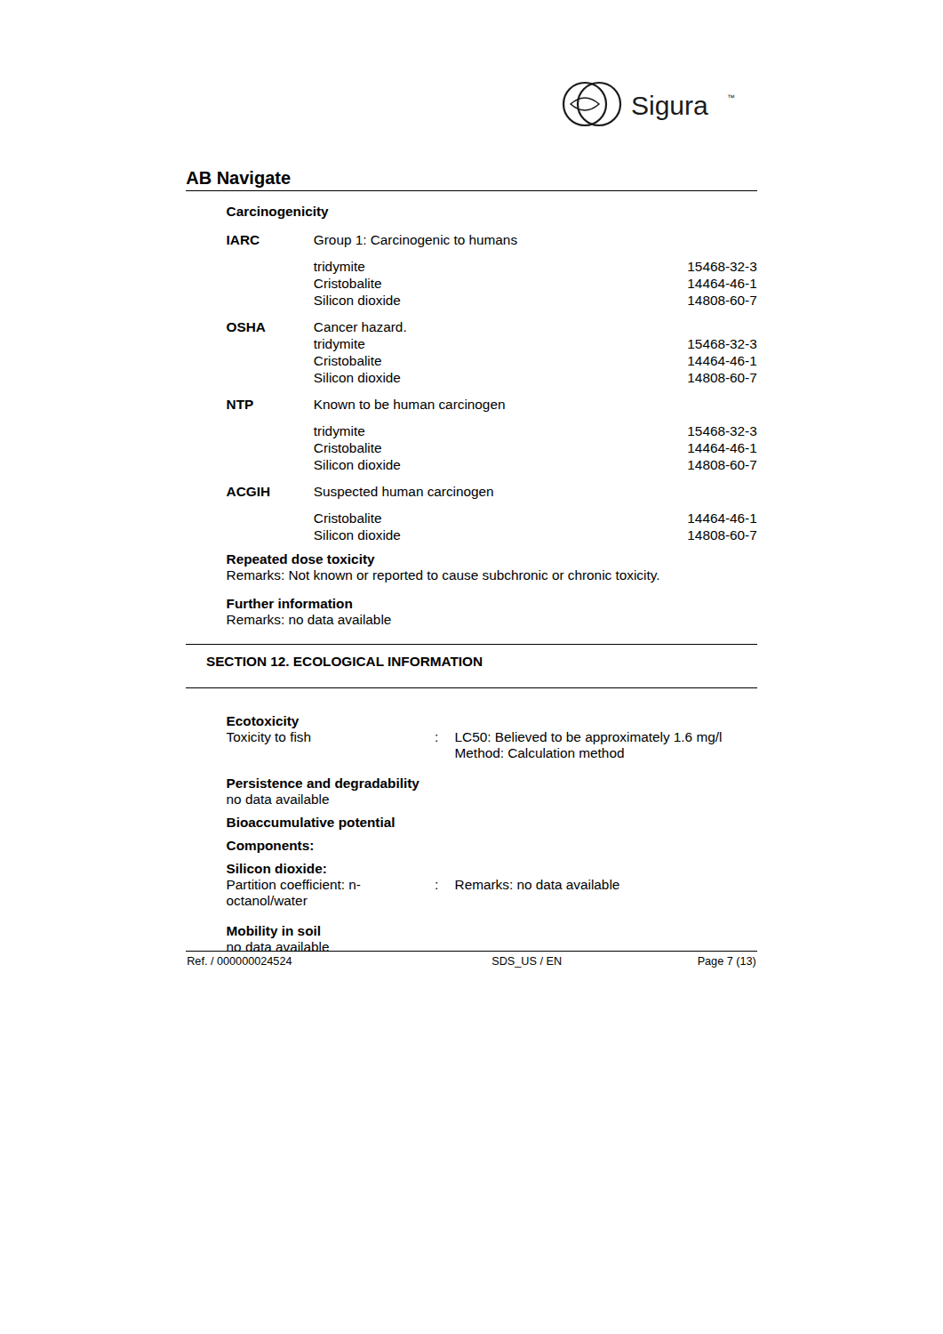Sigura ™
AB Navigate
Carcinogenicity
| IARC | Group 1: Carcinogenic to humans | |
| | tridymite | 15468-32-3 |
| | Cristobalite | 14464-46-1 |
| | Silicon dioxide | 14808-60-7 |
| OSHA | Cancer hazard. | |
| | tridymite | 15468-32-3 |
| | Cristobalite | 14464-46-1 |
| | Silicon dioxide | 14808-60-7 |
| NTP | Known to be human carcinogen | |
| | tridymite | 15468-32-3 |
| | Cristobalite | 14464-46-1 |
| | Silicon dioxide | 14808-60-7 |
| ACGIH | Suspected human carcinogen | |
| | Cristobalite | 14464-46-1 |
| | Silicon dioxide | 14808-60-7 |
Repeated dose toxicity
Remarks: Not known or reported to cause subchronic or chronic toxicity.
Further information
Remarks: no data available
SECTION 12. ECOLOGICAL INFORMATION
Ecotoxicity
Toxicity to fish
:
LC50: Believed to be approximately 1.6 mg/l
Method: Calculation method
Persistence and degradability
no data available
Bioaccumulative potential
Components:
Silicon dioxide:
Partition coefficient: n-octanol/water
:
Remarks: no data available
Mobility in soil
no data available
| Ref. / 000000024524 | SDS_US / EN | Page 7 (13) |